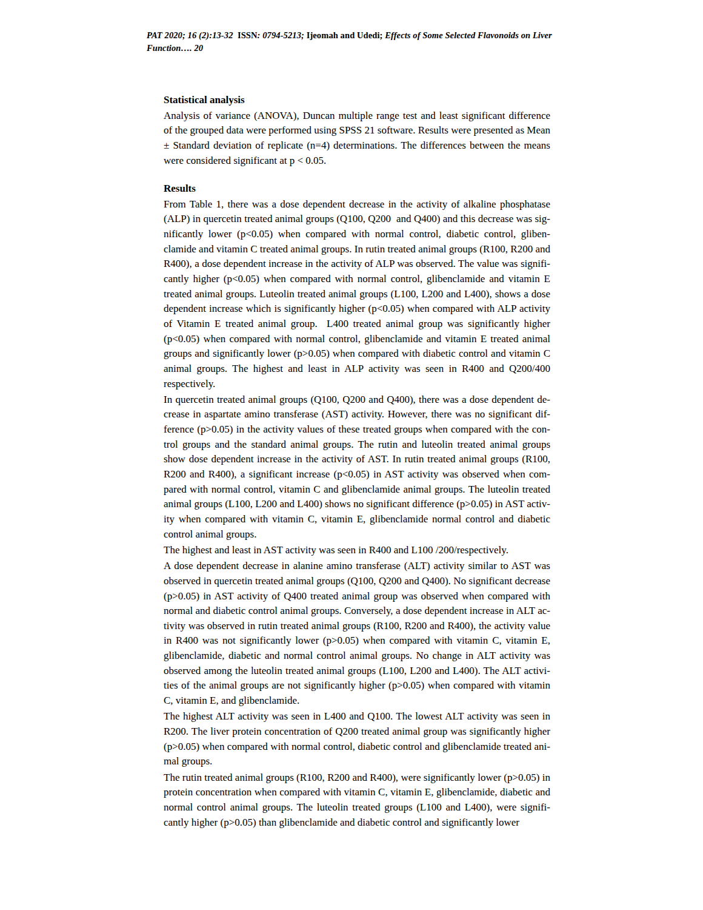PAT 2020; 16 (2):13-32 ISSN: 0794-5213; Ijeomah and Udedi; Effects of Some Selected Flavonoids on Liver Function…. 20
Statistical analysis
Analysis of variance (ANOVA), Duncan multiple range test and least significant difference of the grouped data were performed using SPSS 21 software. Results were presented as Mean ± Standard deviation of replicate (n=4) determinations. The differences between the means were considered significant at p < 0.05.
Results
From Table 1, there was a dose dependent decrease in the activity of alkaline phosphatase (ALP) in quercetin treated animal groups (Q100, Q200 and Q400) and this decrease was significantly lower (p<0.05) when compared with normal control, diabetic control, glibenclamide and vitamin C treated animal groups. In rutin treated animal groups (R100, R200 and R400), a dose dependent increase in the activity of ALP was observed. The value was significantly higher (p<0.05) when compared with normal control, glibenclamide and vitamin E treated animal groups. Luteolin treated animal groups (L100, L200 and L400), shows a dose dependent increase which is significantly higher (p<0.05) when compared with ALP activity of Vitamin E treated animal group. L400 treated animal group was significantly higher (p<0.05) when compared with normal control, glibenclamide and vitamin E treated animal groups and significantly lower (p>0.05) when compared with diabetic control and vitamin C animal groups. The highest and least in ALP activity was seen in R400 and Q200/400 respectively.
In quercetin treated animal groups (Q100, Q200 and Q400), there was a dose dependent decrease in aspartate amino transferase (AST) activity. However, there was no significant difference (p>0.05) in the activity values of these treated groups when compared with the control groups and the standard animal groups. The rutin and luteolin treated animal groups show dose dependent increase in the activity of AST. In rutin treated animal groups (R100, R200 and R400), a significant increase (p<0.05) in AST activity was observed when compared with normal control, vitamin C and glibenclamide animal groups. The luteolin treated animal groups (L100, L200 and L400) shows no significant difference (p>0.05) in AST activity when compared with vitamin C, vitamin E, glibenclamide normal control and diabetic control animal groups.
The highest and least in AST activity was seen in R400 and L100 /200/respectively.
A dose dependent decrease in alanine amino transferase (ALT) activity similar to AST was observed in quercetin treated animal groups (Q100, Q200 and Q400). No significant decrease (p>0.05) in AST activity of Q400 treated animal group was observed when compared with normal and diabetic control animal groups. Conversely, a dose dependent increase in ALT activity was observed in rutin treated animal groups (R100, R200 and R400), the activity value in R400 was not significantly lower (p>0.05) when compared with vitamin C, vitamin E, glibenclamide, diabetic and normal control animal groups. No change in ALT activity was observed among the luteolin treated animal groups (L100, L200 and L400). The ALT activities of the animal groups are not significantly higher (p>0.05) when compared with vitamin C, vitamin E, and glibenclamide.
The highest ALT activity was seen in L400 and Q100. The lowest ALT activity was seen in R200. The liver protein concentration of Q200 treated animal group was significantly higher (p>0.05) when compared with normal control, diabetic control and glibenclamide treated animal groups.
The rutin treated animal groups (R100, R200 and R400), were significantly lower (p>0.05) in protein concentration when compared with vitamin C, vitamin E, glibenclamide, diabetic and normal control animal groups. The luteolin treated groups (L100 and L400), were significantly higher (p>0.05) than glibenclamide and diabetic control and significantly lower